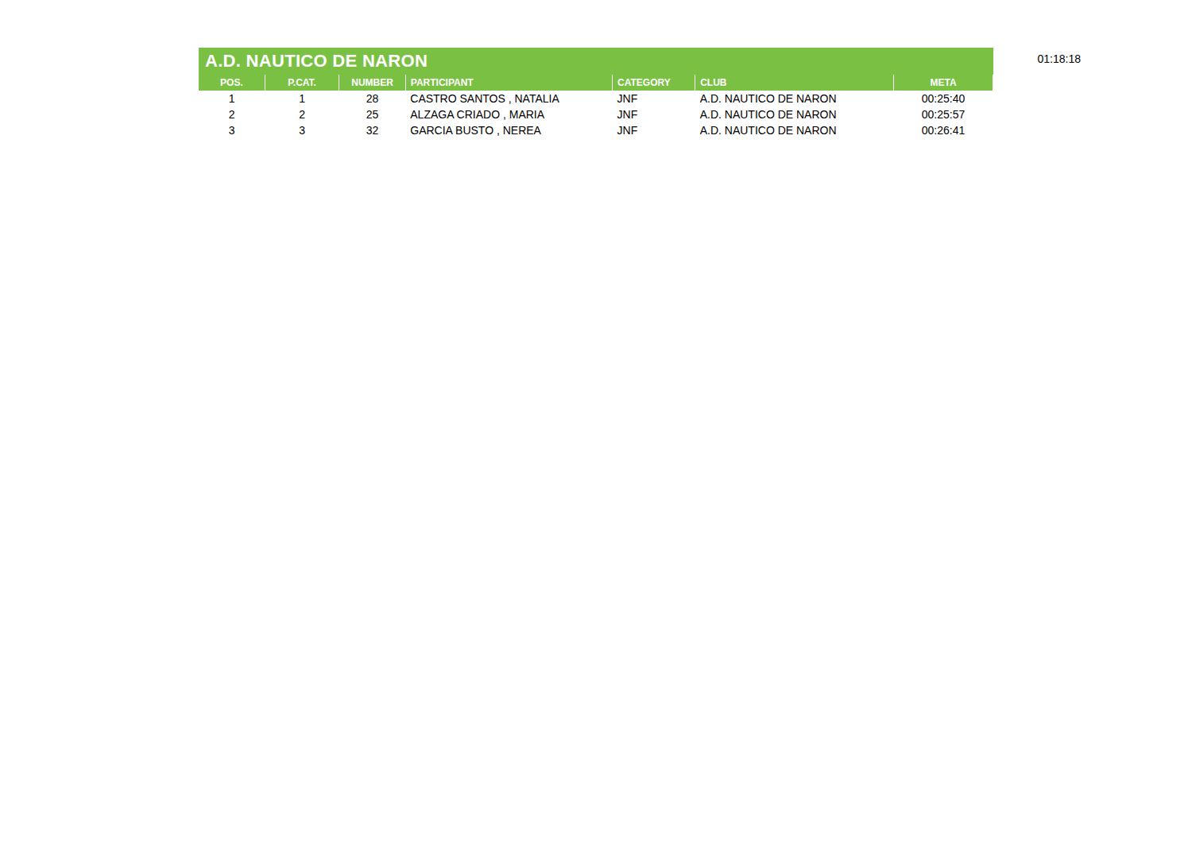A.D. NAUTICO DE NARON
01:18:18
| POS. | P.CAT. | NUMBER | PARTICIPANT | CATEGORY | CLUB | META |
| --- | --- | --- | --- | --- | --- | --- |
| 1 | 1 | 28 | CASTRO SANTOS , NATALIA | JNF | A.D. NAUTICO DE NARON | 00:25:40 |
| 2 | 2 | 25 | ALZAGA CRIADO , MARIA | JNF | A.D. NAUTICO DE NARON | 00:25:57 |
| 3 | 3 | 32 | GARCIA BUSTO , NEREA | JNF | A.D. NAUTICO DE NARON | 00:26:41 |